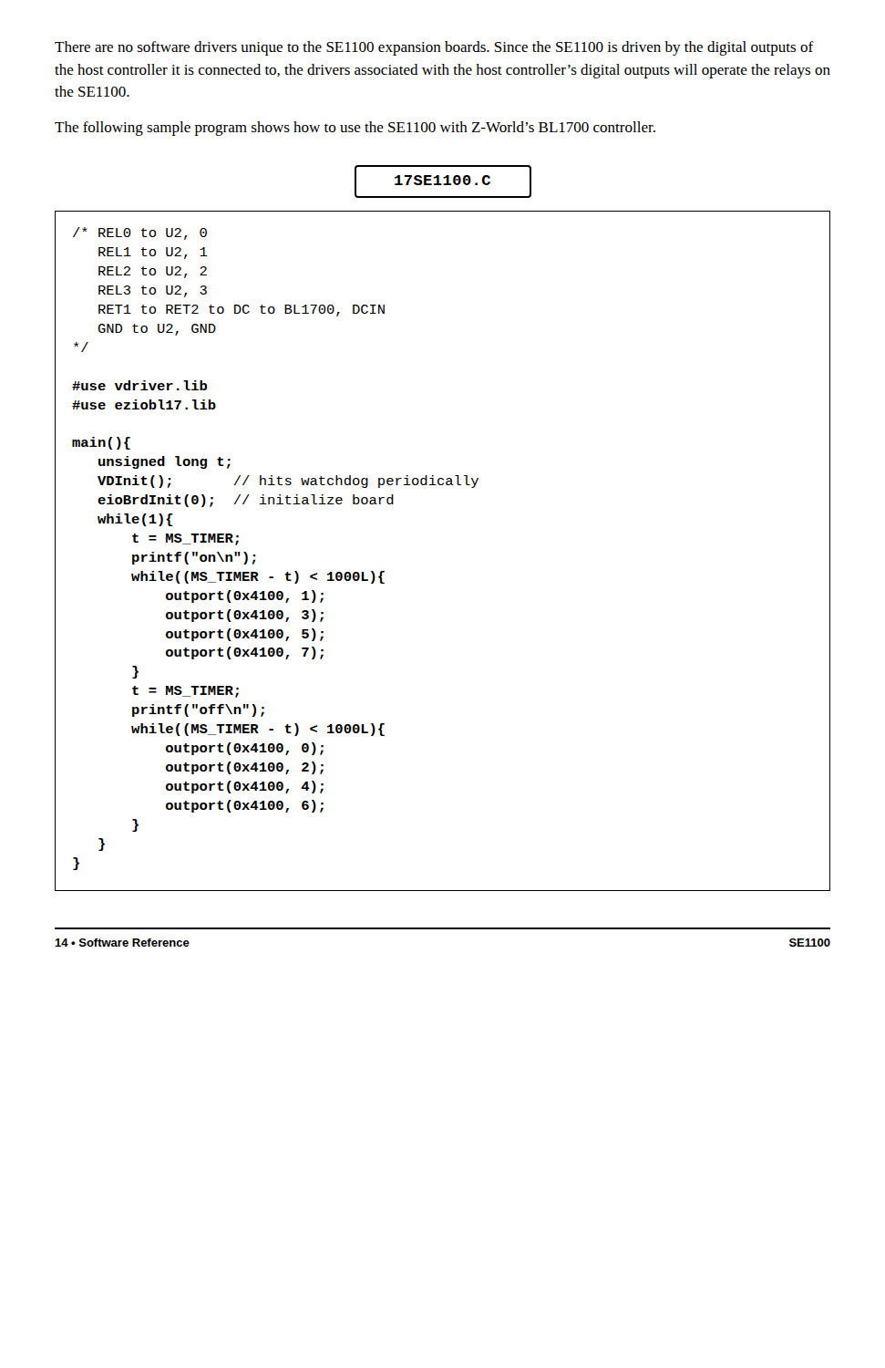There are no software drivers unique to the SE1100 expansion boards. Since the SE1100 is driven by the digital outputs of the host controller it is connected to, the drivers associated with the host controller’s digital outputs will operate the relays on the SE1100.
The following sample program shows how to use the SE1100 with Z-World’s BL1700 controller.
17SE1100.C
/* REL0 to U2, 0 REL1 to U2, 1 REL2 to U2, 2 REL3 to U2, 3 RET1 to RET2 to DC to BL1700, DCIN GND to U2, GND */ #use vdriver.lib #use eziobl17.lib main(){ unsigned long t; VDInit(); // hits watchdog periodically eioBrdInit(0); // initialize board while(1){ t = MS_TIMER; printf("on\n"); while((MS_TIMER - t) < 1000L){ outport(0x4100, 1); outport(0x4100, 3); outport(0x4100, 5); outport(0x4100, 7); } t = MS_TIMER; printf("off\n"); while((MS_TIMER - t) < 1000L){ outport(0x4100, 0); outport(0x4100, 2); outport(0x4100, 4); outport(0x4100, 6); } } }
14 • Software Reference SE1100